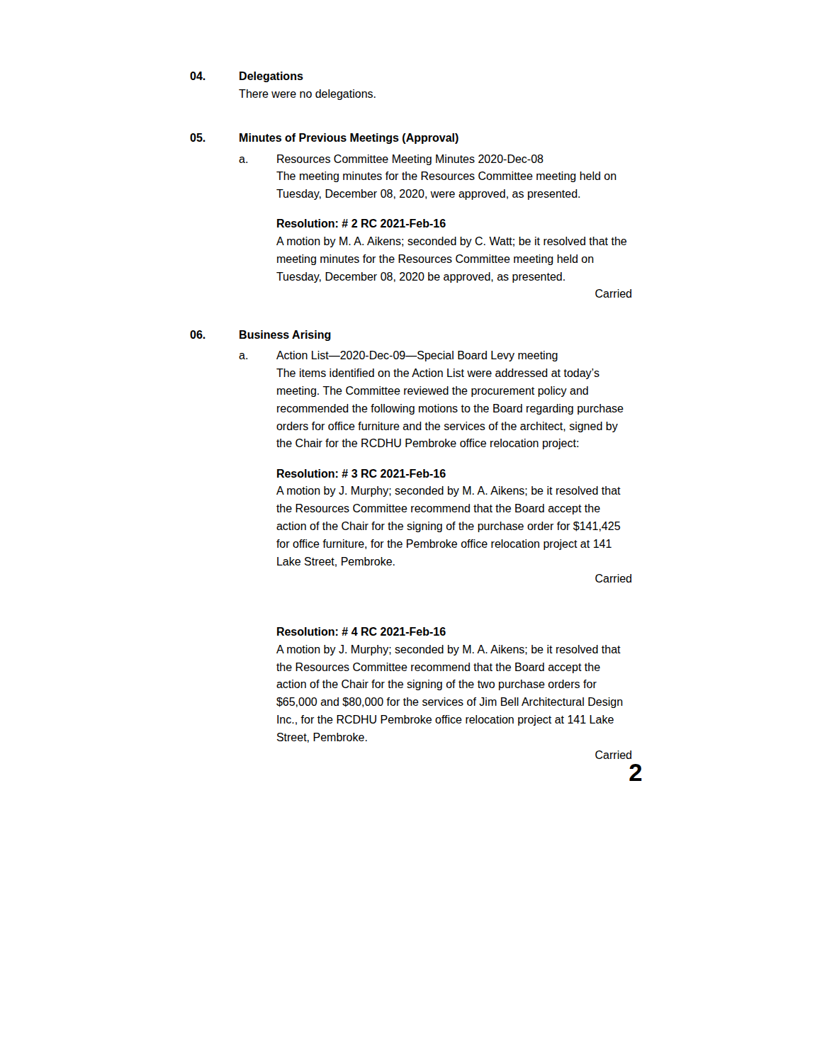04.
Delegations
There were no delegations.
05.
Minutes of Previous Meetings (Approval)
a.
Resources Committee Meeting Minutes 2020-Dec-08
The meeting minutes for the Resources Committee meeting held on Tuesday, December 08, 2020, were approved, as presented.
Resolution: # 2 RC 2021-Feb-16
A motion by M. A. Aikens; seconded by C. Watt; be it resolved that the meeting minutes for the Resources Committee meeting held on Tuesday, December 08, 2020 be approved, as presented.
Carried
06.
Business Arising
a.
Action List—2020-Dec-09—Special Board Levy meeting
The items identified on the Action List were addressed at today’s meeting. The Committee reviewed the procurement policy and recommended the following motions to the Board regarding purchase orders for office furniture and the services of the architect, signed by the Chair for the RCDHU Pembroke office relocation project:
Resolution: # 3 RC 2021-Feb-16
A motion by J. Murphy; seconded by M. A. Aikens; be it resolved that the Resources Committee recommend that the Board accept the action of the Chair for the signing of the purchase order for $141,425 for office furniture, for the Pembroke office relocation project at 141 Lake Street, Pembroke.
Carried
Resolution: # 4 RC 2021-Feb-16
A motion by J. Murphy; seconded by M. A. Aikens; be it resolved that the Resources Committee recommend that the Board accept the action of the Chair for the signing of the two purchase orders for $65,000 and $80,000 for the services of Jim Bell Architectural Design Inc., for the RCDHU Pembroke office relocation project at 141 Lake Street, Pembroke.
Carried
2